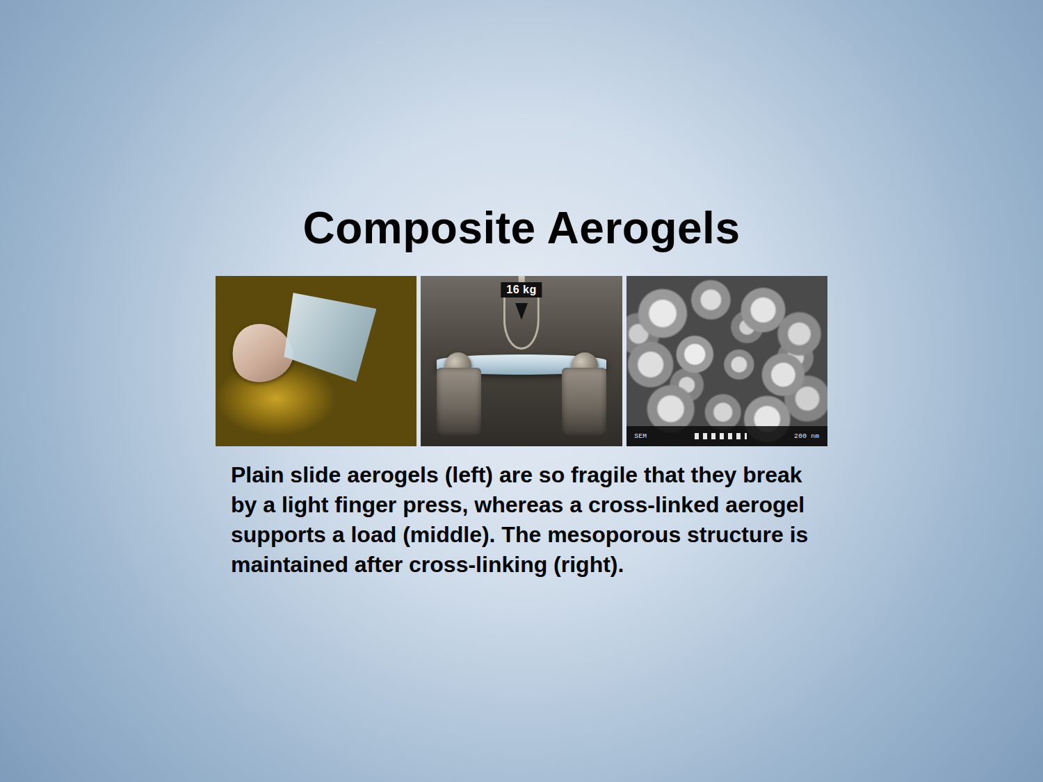Composite Aerogels
16 kg
SEM 200 nm
Plain slide aerogels (left) are so fragile that they break by a light finger press, whereas a cross-linked aerogel supports a load (middle). The mesoporous structure is maintained after cross-linking (right).